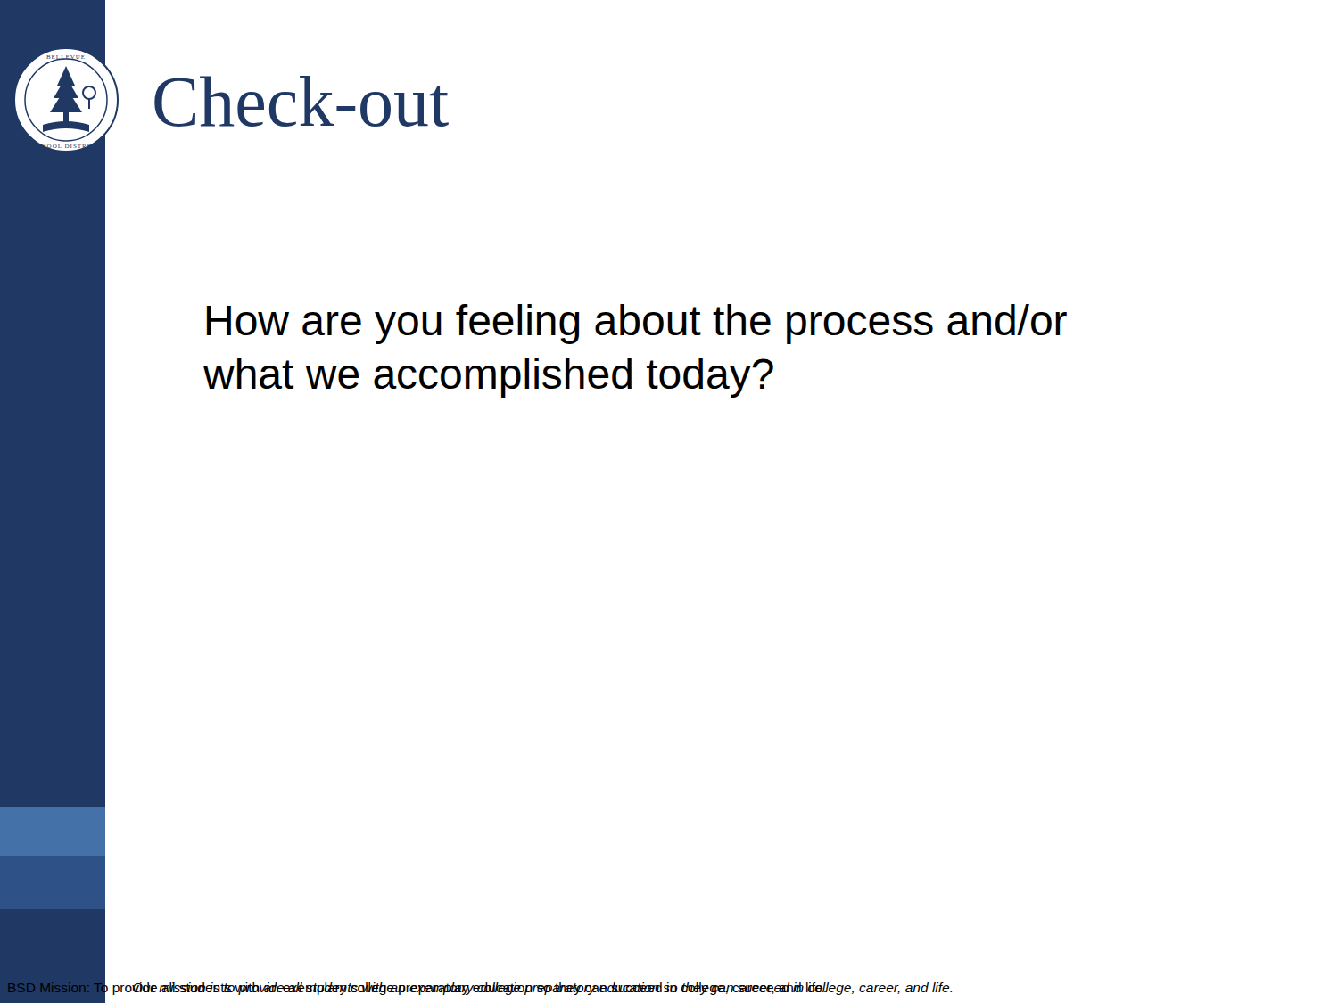BELLEVUE SCHOOL DISTRICT
Check-out
How are you feeling about the process and/or what we accomplished today?
BSD Mission: To provide all students with an exemplary college preparatory education so they can succeed in college, career, and life. Our mission is to provide all students with an exemplary college preparatory education so they can succeed in college, career, and life.